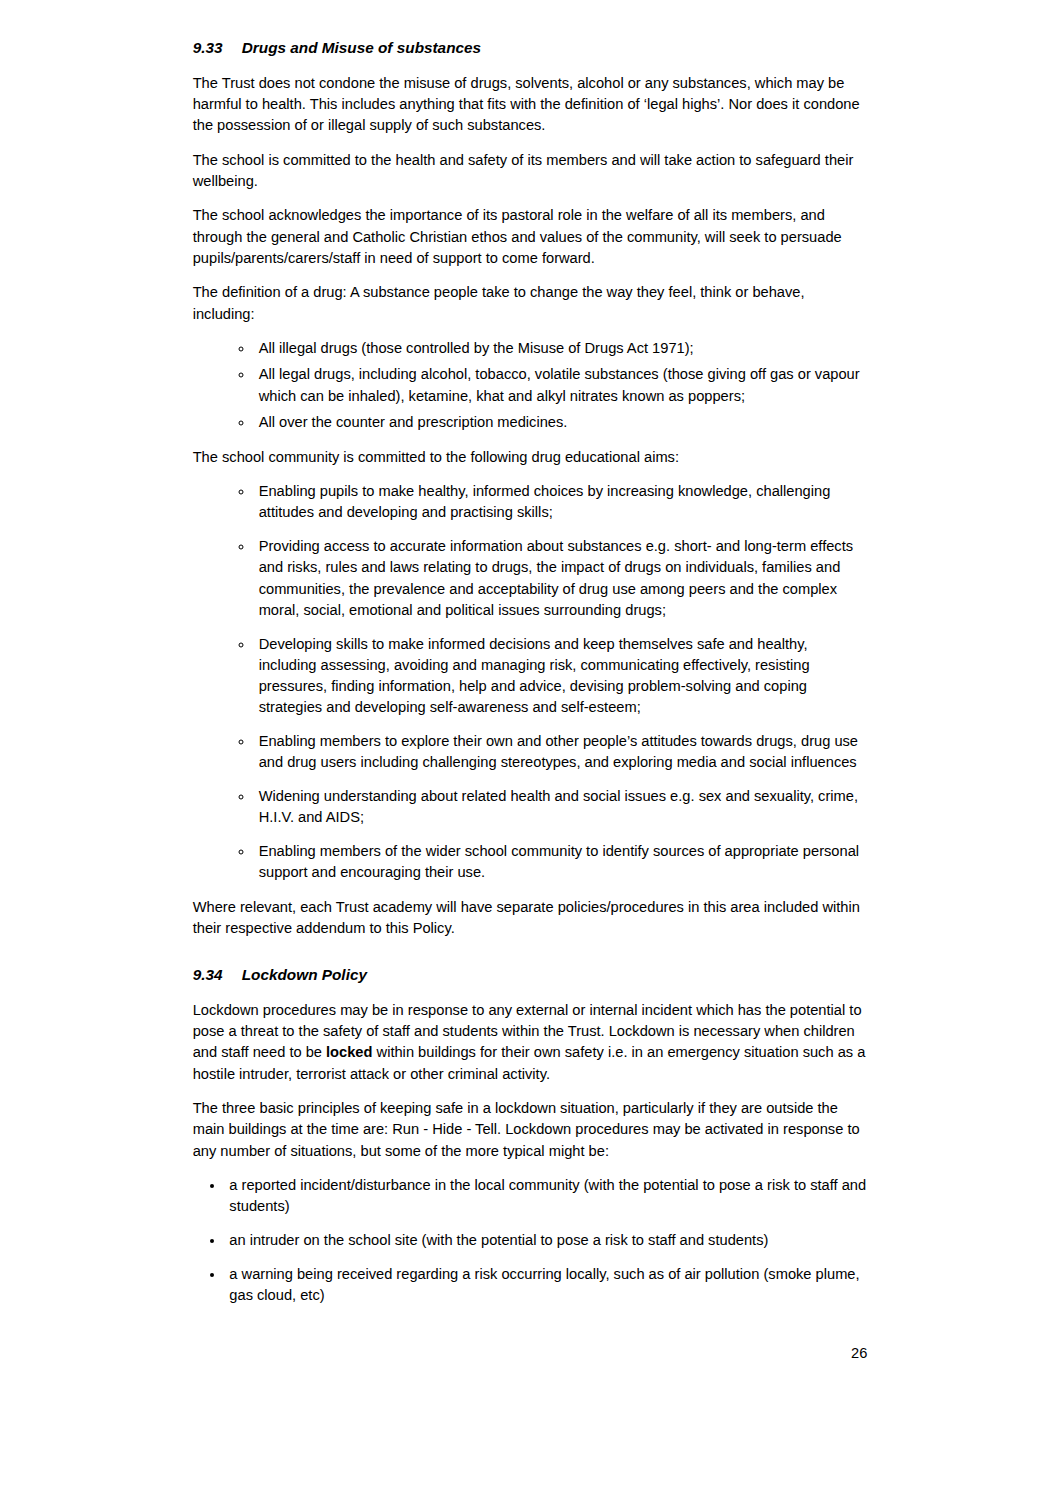9.33 Drugs and Misuse of substances
The Trust does not condone the misuse of drugs, solvents, alcohol or any substances, which may be harmful to health. This includes anything that fits with the definition of ‘legal highs’. Nor does it condone the possession of or illegal supply of such substances.
The school is committed to the health and safety of its members and will take action to safeguard their wellbeing.
The school acknowledges the importance of its pastoral role in the welfare of all its members, and through the general and Catholic Christian ethos and values of the community, will seek to persuade pupils/parents/carers/staff in need of support to come forward.
The definition of a drug: A substance people take to change the way they feel, think or behave, including:
All illegal drugs (those controlled by the Misuse of Drugs Act 1971);
All legal drugs, including alcohol, tobacco, volatile substances (those giving off gas or vapour which can be inhaled), ketamine, khat and alkyl nitrates known as poppers;
All over the counter and prescription medicines.
The school community is committed to the following drug educational aims:
Enabling pupils to make healthy, informed choices by increasing knowledge, challenging attitudes and developing and practising skills;
Providing access to accurate information about substances e.g. short- and long-term effects and risks, rules and laws relating to drugs, the impact of drugs on individuals, families and communities, the prevalence and acceptability of drug use among peers and the complex moral, social, emotional and political issues surrounding drugs;
Developing skills to make informed decisions and keep themselves safe and healthy, including assessing, avoiding and managing risk, communicating effectively, resisting pressures, finding information, help and advice, devising problem-solving and coping strategies and developing self-awareness and self-esteem;
Enabling members to explore their own and other people’s attitudes towards drugs, drug use and drug users including challenging stereotypes, and exploring media and social influences
Widening understanding about related health and social issues e.g. sex and sexuality, crime, H.I.V. and AIDS;
Enabling members of the wider school community to identify sources of appropriate personal support and encouraging their use.
Where relevant, each Trust academy will have separate policies/procedures in this area included within their respective addendum to this Policy.
9.34 Lockdown Policy
Lockdown procedures may be in response to any external or internal incident which has the potential to pose a threat to the safety of staff and students within the Trust. Lockdown is necessary when children and staff need to be locked within buildings for their own safety i.e. in an emergency situation such as a hostile intruder, terrorist attack or other criminal activity.
The three basic principles of keeping safe in a lockdown situation, particularly if they are outside the main buildings at the time are: Run - Hide - Tell. Lockdown procedures may be activated in response to any number of situations, but some of the more typical might be:
a reported incident/disturbance in the local community (with the potential to pose a risk to staff and students)
an intruder on the school site (with the potential to pose a risk to staff and students)
a warning being received regarding a risk occurring locally, such as of air pollution (smoke plume, gas cloud, etc)
26